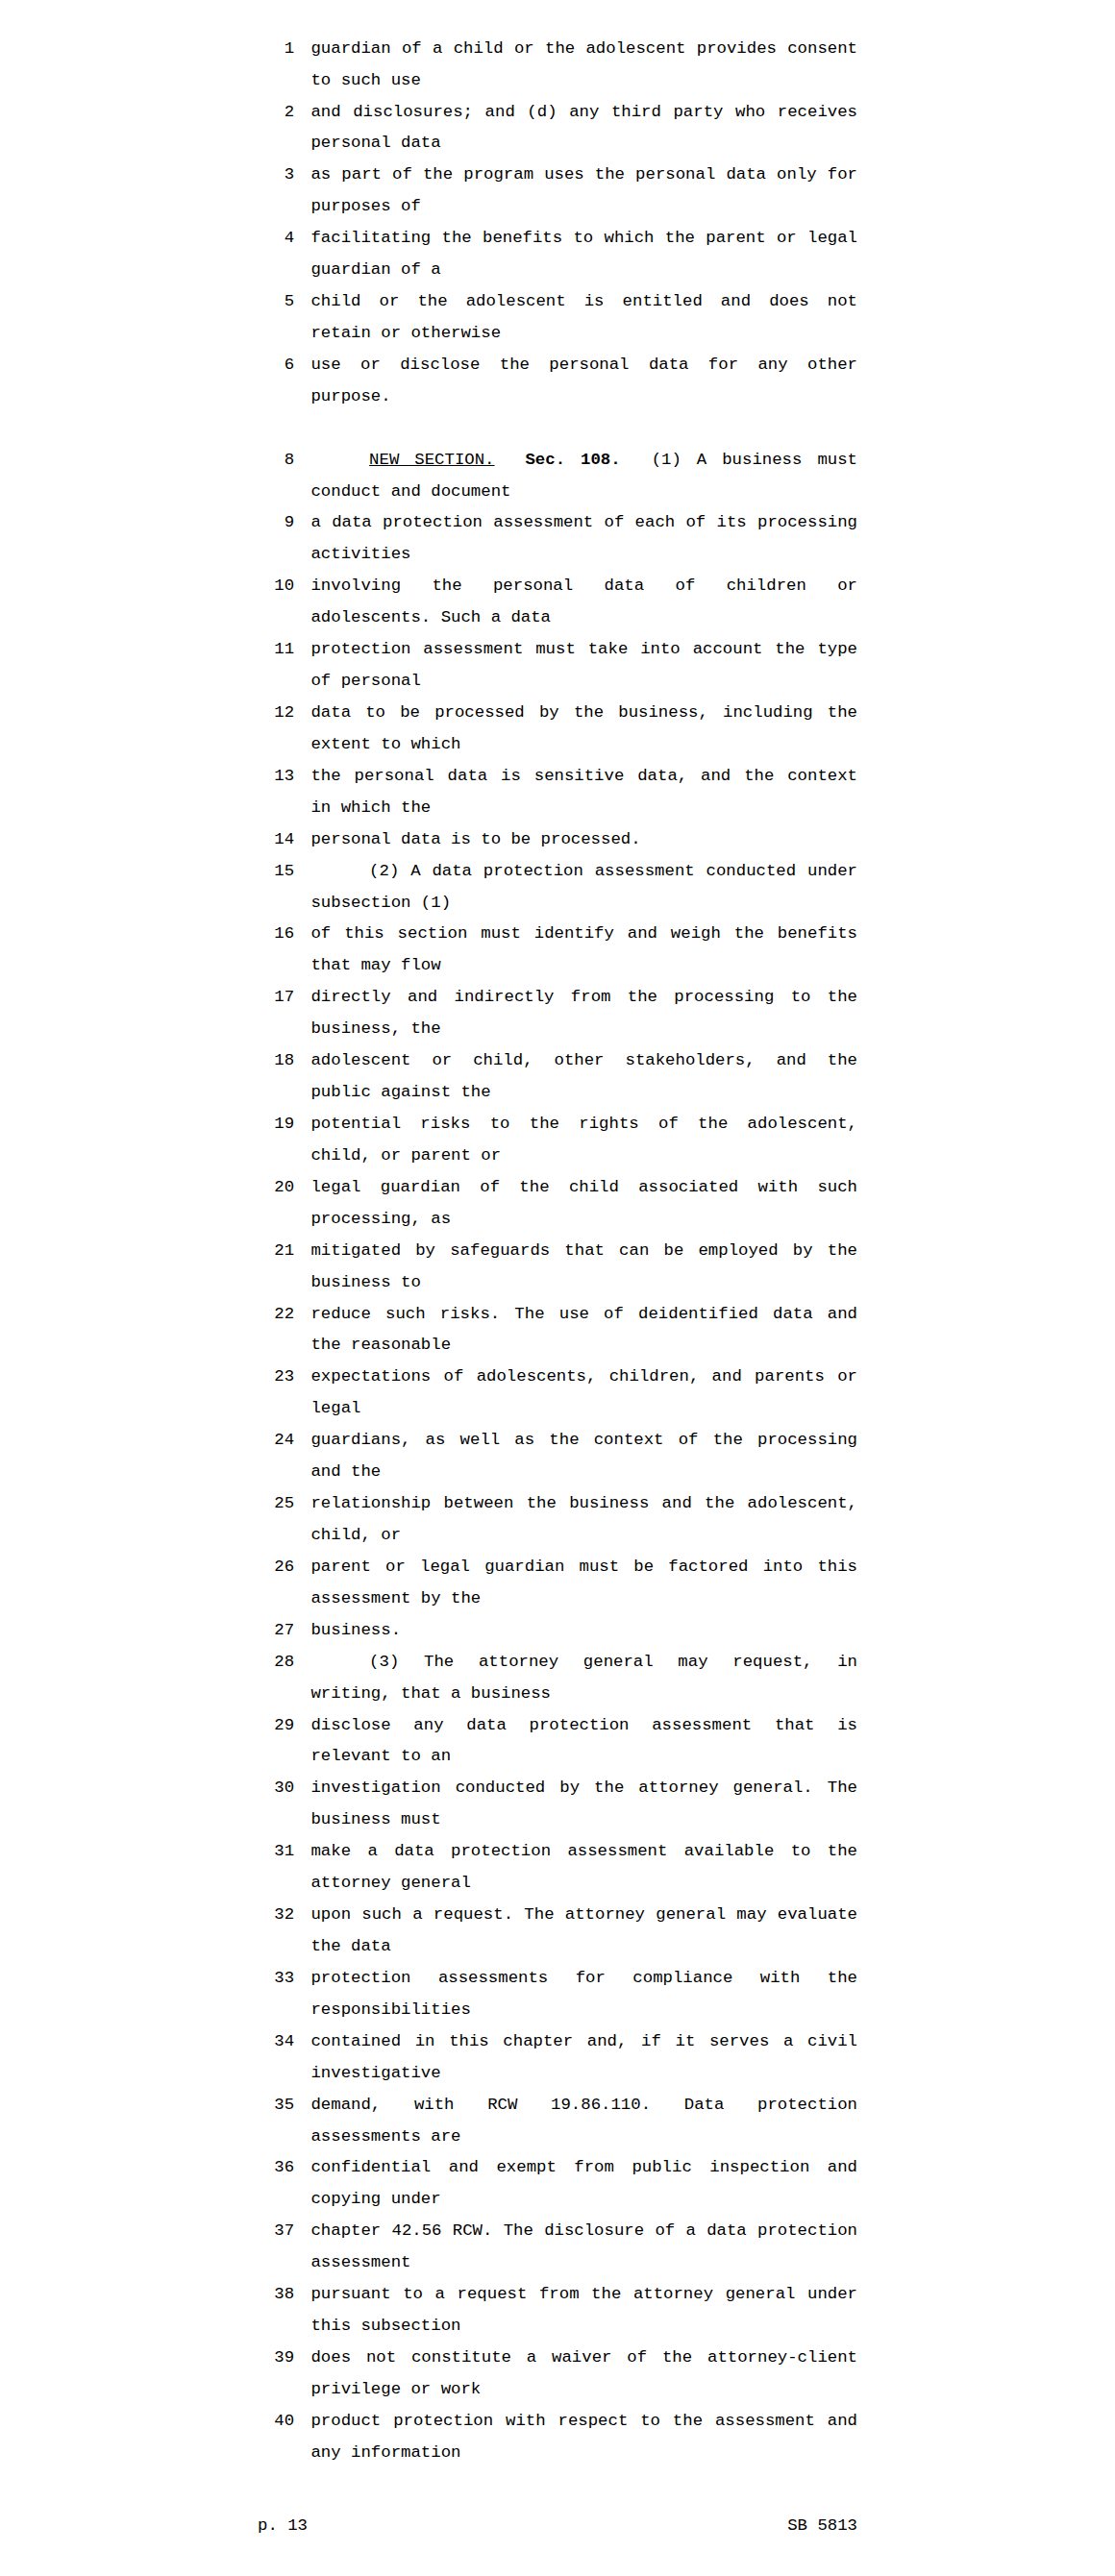guardian of a child or the adolescent provides consent to such use
and disclosures; and (d) any third party who receives personal data
as part of the program uses the personal data only for purposes of
facilitating the benefits to which the parent or legal guardian of a
child or the adolescent is entitled and does not retain or otherwise
use or disclose the personal data for any other purpose.
NEW SECTION. Sec. 108. (1) A business must conduct and document
a data protection assessment of each of its processing activities
involving the personal data of children or adolescents. Such a data
protection assessment must take into account the type of personal
data to be processed by the business, including the extent to which
the personal data is sensitive data, and the context in which the
personal data is to be processed.
(2) A data protection assessment conducted under subsection (1)
of this section must identify and weigh the benefits that may flow
directly and indirectly from the processing to the business, the
adolescent or child, other stakeholders, and the public against the
potential risks to the rights of the adolescent, child, or parent or
legal guardian of the child associated with such processing, as
mitigated by safeguards that can be employed by the business to
reduce such risks. The use of deidentified data and the reasonable
expectations of adolescents, children, and parents or legal
guardians, as well as the context of the processing and the
relationship between the business and the adolescent, child, or
parent or legal guardian must be factored into this assessment by the
business.
(3) The attorney general may request, in writing, that a business
disclose any data protection assessment that is relevant to an
investigation conducted by the attorney general. The business must
make a data protection assessment available to the attorney general
upon such a request. The attorney general may evaluate the data
protection assessments for compliance with the responsibilities
contained in this chapter and, if it serves a civil investigative
demand, with RCW 19.86.110. Data protection assessments are
confidential and exempt from public inspection and copying under
chapter 42.56 RCW. The disclosure of a data protection assessment
pursuant to a request from the attorney general under this subsection
does not constitute a waiver of the attorney-client privilege or work
product protection with respect to the assessment and any information
p. 13 SB 5813